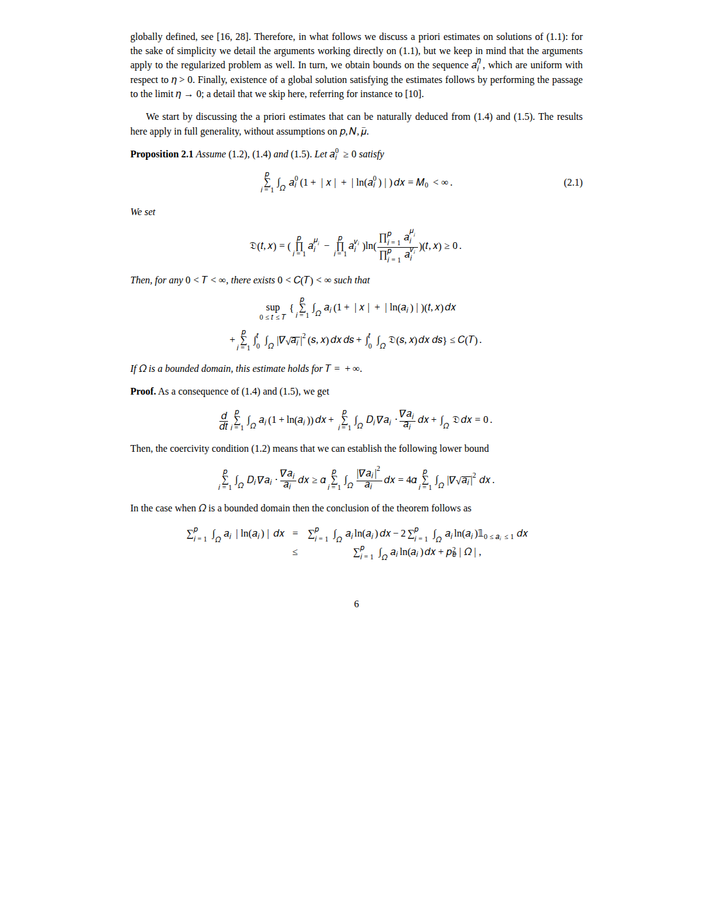globally defined, see [16, 28]. Therefore, in what follows we discuss a priori estimates on solutions of (1.1): for the sake of simplicity we detail the arguments working directly on (1.1), but we keep in mind that the arguments apply to the regularized problem as well. In turn, we obtain bounds on the sequence aiη, which are uniform with respect to η>0. Finally, existence of a global solution satisfying the estimates follows by performing the passage to the limit η→0; a detail that we skip here, referring for instance to [10].
We start by discussing the a priori estimates that can be naturally deduced from (1.4) and (1.5). The results here apply in full generality, without assumptions on p,N,μ¯.
Proposition 2.1 Assume (1.2), (1.4) and (1.5). Let ai0≥0 satisfy
∑i=1p ∫Ω ai0 (1+|x|+|ln(ai0)|) dx =M0<∞. (2.1)
We set
𝔇(t,x)= ( ∏i=1p aiμi − ∏i=1p aiνi ) ln ( ∏i=1paiμi ∏i=1paiνi ) (t,x)≥0.
Then, for any 0<T<∞, there exists 0<C(T)<∞ such that
sup0≤t≤T { ∑i=1p ∫Ω ai (1+|x|+|ln(ai)|) (t,x)dx
+ ∑i=1p ∫0t ∫Ω |∇ai|2 (s,x)dxds + ∫0t ∫Ω 𝔇(s,x)dxds } ≤C(T).
If Ω is a bounded domain, this estimate holds for T=+∞.
Proof. As a consequence of (1.4) and (1.5), we get
ddt ∑i=1p ∫Ω ai (1+ln(ai)) dx + ∑i=1p ∫Ω Di∇ai ⋅ ∇aiai dx + ∫Ω 𝔇dx =0.
Then, the coercivity condition (1.2) means that we can establish the following lower bound
∑i=1p ∫Ω Di∇ai ⋅ ∇aiai dx ≥ α ∑i=1p ∫Ω |∇ai|2ai dx = 4α ∑i=1p ∫Ω |∇ai|2 dx.
In the case when Ω is a bounded domain then the conclusion of the theorem follows as
∑i=1p ∫Ω ai|ln(ai)| dx = ∑i=1p ∫Ω ailn(ai) dx −2 ∑i=1p ∫Ω ailn(ai) 𝟙0≤ai≤1 dx ≤ ∑i=1p ∫Ω ailn(ai) dx +p2e|Ω|,
6